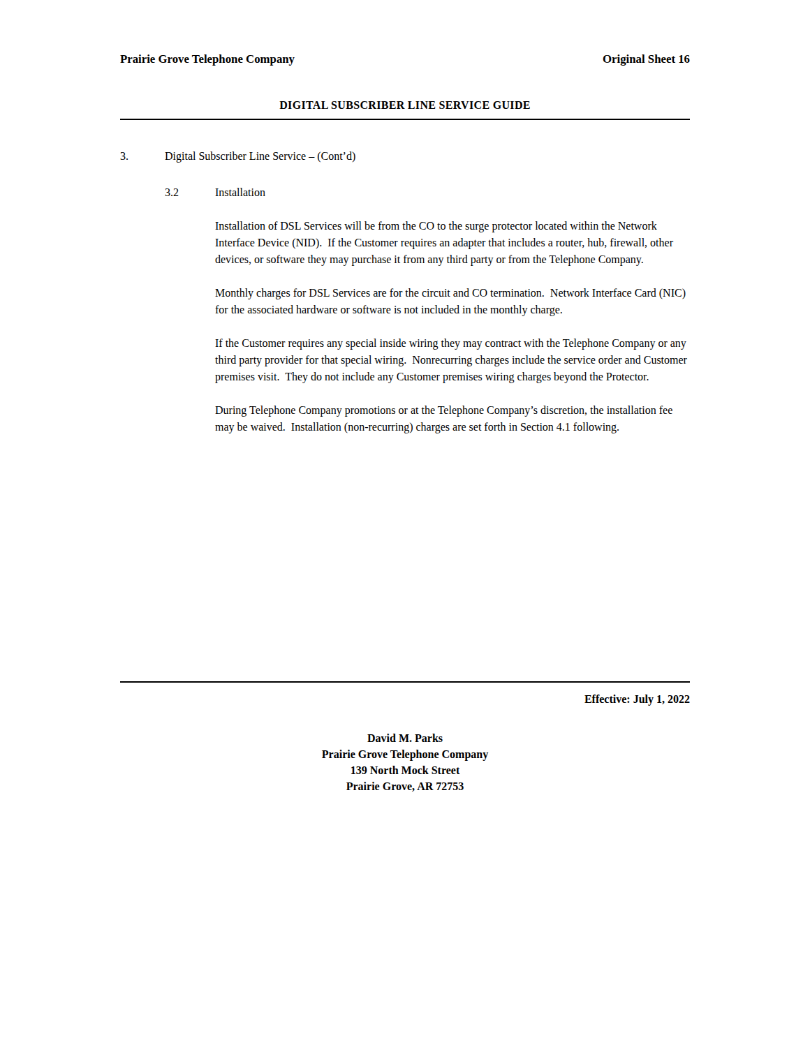Prairie Grove Telephone Company Original Sheet 16
DIGITAL SUBSCRIBER LINE SERVICE GUIDE
3. Digital Subscriber Line Service – (Cont’d)
3.2 Installation
Installation of DSL Services will be from the CO to the surge protector located within the Network Interface Device (NID). If the Customer requires an adapter that includes a router, hub, firewall, other devices, or software they may purchase it from any third party or from the Telephone Company.
Monthly charges for DSL Services are for the circuit and CO termination. Network Interface Card (NIC) for the associated hardware or software is not included in the monthly charge.
If the Customer requires any special inside wiring they may contract with the Telephone Company or any third party provider for that special wiring. Nonrecurring charges include the service order and Customer premises visit. They do not include any Customer premises wiring charges beyond the Protector.
During Telephone Company promotions or at the Telephone Company’s discretion, the installation fee may be waived. Installation (non-recurring) charges are set forth in Section 4.1 following.
Effective: July 1, 2022
David M. Parks
Prairie Grove Telephone Company
139 North Mock Street
Prairie Grove, AR 72753